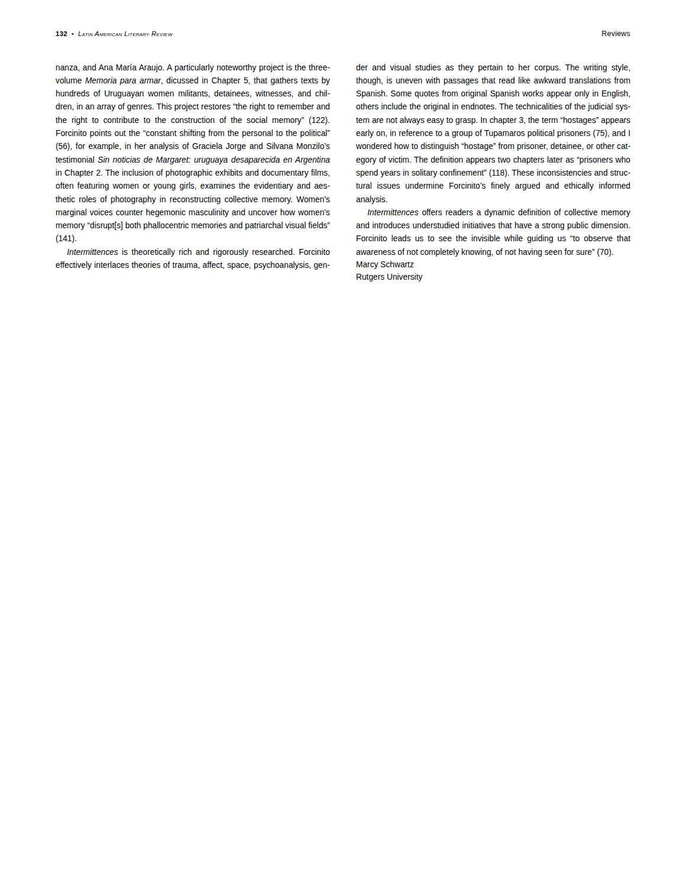132 • Latin American Literary Review
Reviews
nanza, and Ana María Araujo. A particularly noteworthy project is the three-volume Memoria para armar, dicussed in Chapter 5, that gathers texts by hundreds of Uruguayan women militants, detainees, witnesses, and children, in an array of genres. This project restores “the right to remember and the right to contribute to the construction of the social memory” (122). Forcinito points out the “constant shifting from the personal to the political” (56), for example, in her analysis of Graciela Jorge and Silvana Monzilo’s testimonial Sin noticias de Margaret: uruguaya desaparecida en Argentina in Chapter 2. The inclusion of photographic exhibits and documentary films, often featuring women or young girls, examines the evidentiary and aesthetic roles of photography in reconstructing collective memory. Women’s marginal voices counter hegemonic masculinity and uncover how women’s memory “disrupt[s] both phallocentric memories and patriarchal visual fields” (141).
Intermittences is theoretically rich and rigorously researched. Forcinito effectively interlaces theories of trauma, affect, space, psychoanalysis, gender and visual studies as they pertain to her corpus. The writing style, though, is uneven with passages that read like awkward translations from Spanish. Some quotes from original Spanish works appear only in English, others include the original in endnotes. The technicalities of the judicial system are not always easy to grasp. In chapter 3, the term “hostages” appears early on, in reference to a group of Tupamaros political prisoners (75), and I wondered how to distinguish “hostage” from prisoner, detainee, or other category of victim. The definition appears two chapters later as “prisoners who spend years in solitary confinement” (118). These inconsistencies and structural issues undermine Forcinito’s finely argued and ethically informed analysis.
Intermittences offers readers a dynamic definition of collective memory and introduces understudied initiatives that have a strong public dimension. Forcinito leads us to see the invisible while guiding us “to observe that awareness of not completely knowing, of not having seen for sure” (70).
Marcy Schwartz Rutgers University